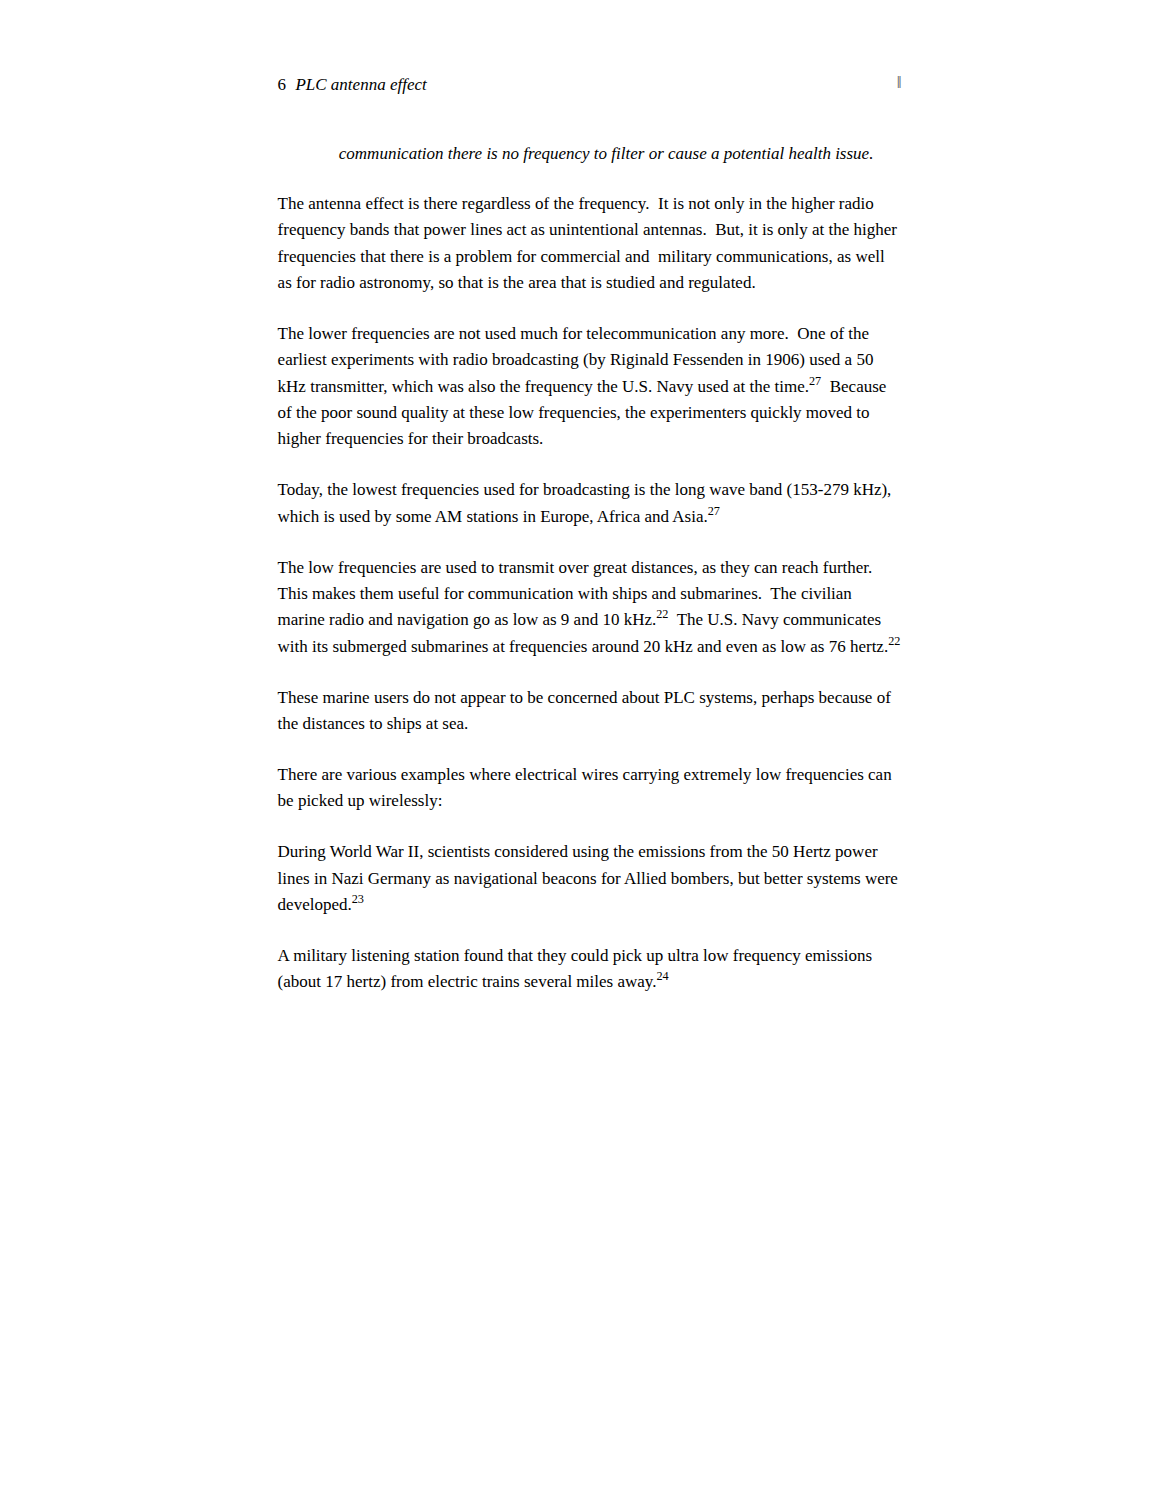6 PLC antenna effect
‖
communication there is no frequency to filter or cause a potential health issue.
The antenna effect is there regardless of the frequency. It is not only in the higher radio frequency bands that power lines act as unintentional antennas. But, it is only at the higher frequencies that there is a problem for commercial and military communications, as well as for radio astronomy, so that is the area that is studied and regulated.
The lower frequencies are not used much for telecommunication any more. One of the earliest experiments with radio broadcasting (by Riginald Fessenden in 1906) used a 50 kHz transmitter, which was also the frequency the U.S. Navy used at the time.27 Because of the poor sound quality at these low frequencies, the experimenters quickly moved to higher frequencies for their broadcasts.
Today, the lowest frequencies used for broadcasting is the long wave band (153-279 kHz), which is used by some AM stations in Europe, Africa and Asia.27
The low frequencies are used to transmit over great distances, as they can reach further. This makes them useful for communication with ships and submarines. The civilian marine radio and navigation go as low as 9 and 10 kHz.22 The U.S. Navy communicates with its submerged submarines at frequencies around 20 kHz and even as low as 76 hertz.22
These marine users do not appear to be concerned about PLC systems, perhaps because of the distances to ships at sea.
There are various examples where electrical wires carrying extremely low frequencies can be picked up wirelessly:
During World War II, scientists considered using the emissions from the 50 Hertz power lines in Nazi Germany as navigational beacons for Allied bombers, but better systems were developed.23
A military listening station found that they could pick up ultra low frequency emissions (about 17 hertz) from electric trains several miles away.24